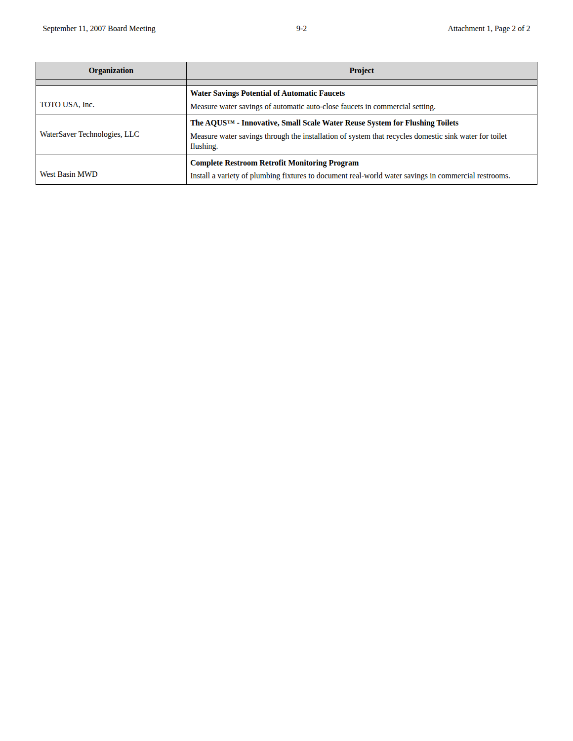September 11, 2007 Board Meeting
9-2
Attachment 1, Page 2 of 2
| Organization | Project |
| --- | --- |
| TOTO USA, Inc. | Water Savings Potential of Automatic Faucets Measure water savings of automatic auto-close faucets in commercial setting. |
| WaterSaver Technologies, LLC | The AQUS™ - Innovative, Small Scale Water Reuse System for Flushing Toilets Measure water savings through the installation of system that recycles domestic sink water for toilet flushing. |
| West Basin MWD | Complete Restroom Retrofit Monitoring Program Install a variety of plumbing fixtures to document real-world water savings in commercial restrooms. |